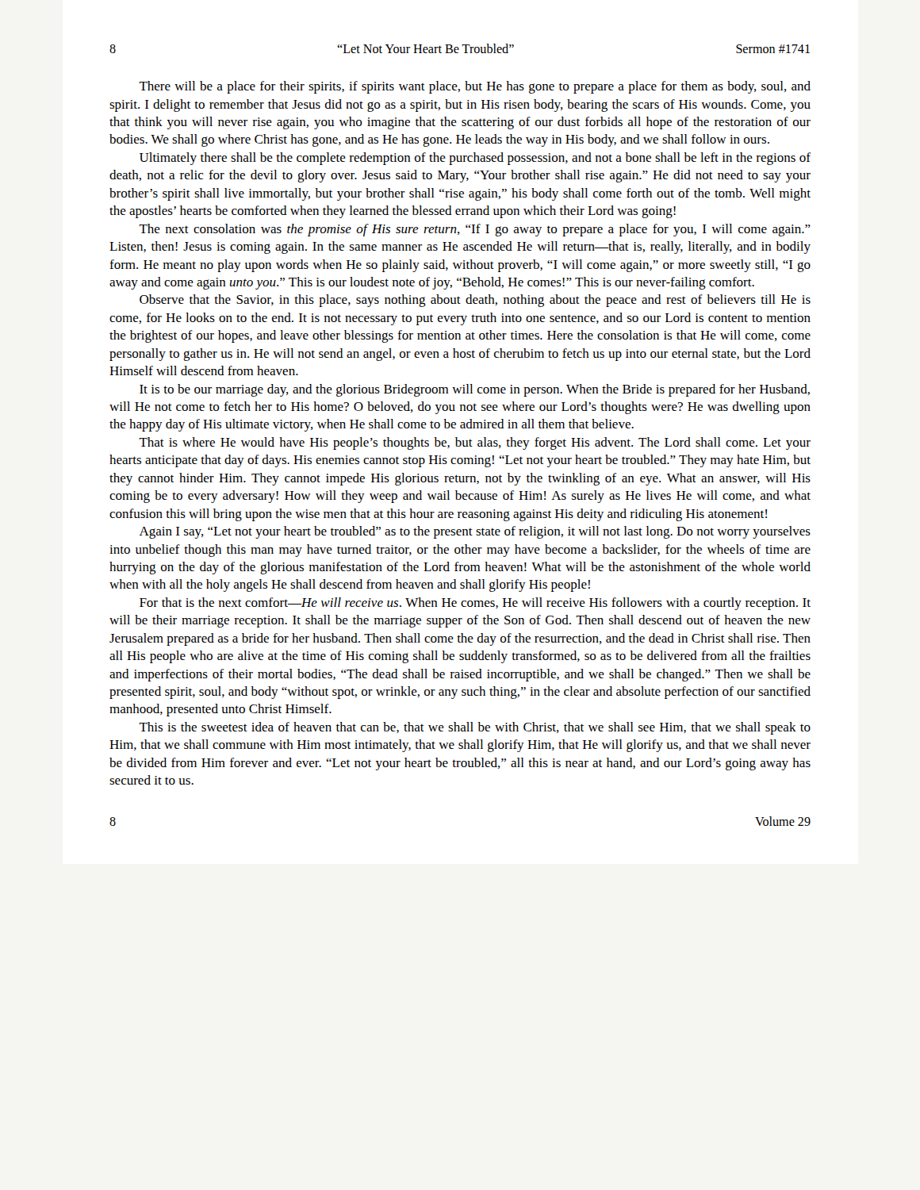8 “Let Not Your Heart Be Troubled” Sermon #1741
There will be a place for their spirits, if spirits want place, but He has gone to prepare a place for them as body, soul, and spirit. I delight to remember that Jesus did not go as a spirit, but in His risen body, bearing the scars of His wounds. Come, you that think you will never rise again, you who imagine that the scattering of our dust forbids all hope of the restoration of our bodies. We shall go where Christ has gone, and as He has gone. He leads the way in His body, and we shall follow in ours.
Ultimately there shall be the complete redemption of the purchased possession, and not a bone shall be left in the regions of death, not a relic for the devil to glory over. Jesus said to Mary, “Your brother shall rise again.” He did not need to say your brother’s spirit shall live immortally, but your brother shall “rise again,” his body shall come forth out of the tomb. Well might the apostles’ hearts be comforted when they learned the blessed errand upon which their Lord was going!
The next consolation was the promise of His sure return, “If I go away to prepare a place for you, I will come again.” Listen, then! Jesus is coming again. In the same manner as He ascended He will return—that is, really, literally, and in bodily form. He meant no play upon words when He so plainly said, without proverb, “I will come again,” or more sweetly still, “I go away and come again unto you.” This is our loudest note of joy, “Behold, He comes!” This is our never-failing comfort.
Observe that the Savior, in this place, says nothing about death, nothing about the peace and rest of believers till He is come, for He looks on to the end. It is not necessary to put every truth into one sentence, and so our Lord is content to mention the brightest of our hopes, and leave other blessings for mention at other times. Here the consolation is that He will come, come personally to gather us in. He will not send an angel, or even a host of cherubim to fetch us up into our eternal state, but the Lord Himself will descend from heaven.
It is to be our marriage day, and the glorious Bridegroom will come in person. When the Bride is prepared for her Husband, will He not come to fetch her to His home? O beloved, do you not see where our Lord’s thoughts were? He was dwelling upon the happy day of His ultimate victory, when He shall come to be admired in all them that believe.
That is where He would have His people’s thoughts be, but alas, they forget His advent. The Lord shall come. Let your hearts anticipate that day of days. His enemies cannot stop His coming! “Let not your heart be troubled.” They may hate Him, but they cannot hinder Him. They cannot impede His glorious return, not by the twinkling of an eye. What an answer, will His coming be to every adversary! How will they weep and wail because of Him! As surely as He lives He will come, and what confusion this will bring upon the wise men that at this hour are reasoning against His deity and ridiculing His atonement!
Again I say, “Let not your heart be troubled” as to the present state of religion, it will not last long. Do not worry yourselves into unbelief though this man may have turned traitor, or the other may have become a backslider, for the wheels of time are hurrying on the day of the glorious manifestation of the Lord from heaven! What will be the astonishment of the whole world when with all the holy angels He shall descend from heaven and shall glorify His people!
For that is the next comfort—He will receive us. When He comes, He will receive His followers with a courtly reception. It will be their marriage reception. It shall be the marriage supper of the Son of God. Then shall descend out of heaven the new Jerusalem prepared as a bride for her husband. Then shall come the day of the resurrection, and the dead in Christ shall rise. Then all His people who are alive at the time of His coming shall be suddenly transformed, so as to be delivered from all the frailties and imperfections of their mortal bodies, “The dead shall be raised incorruptible, and we shall be changed.” Then we shall be presented spirit, soul, and body “without spot, or wrinkle, or any such thing,” in the clear and absolute perfection of our sanctified manhood, presented unto Christ Himself.
This is the sweetest idea of heaven that can be, that we shall be with Christ, that we shall see Him, that we shall speak to Him, that we shall commune with Him most intimately, that we shall glorify Him, that He will glorify us, and that we shall never be divided from Him forever and ever. “Let not your heart be troubled,” all this is near at hand, and our Lord’s going away has secured it to us.
8 Volume 29